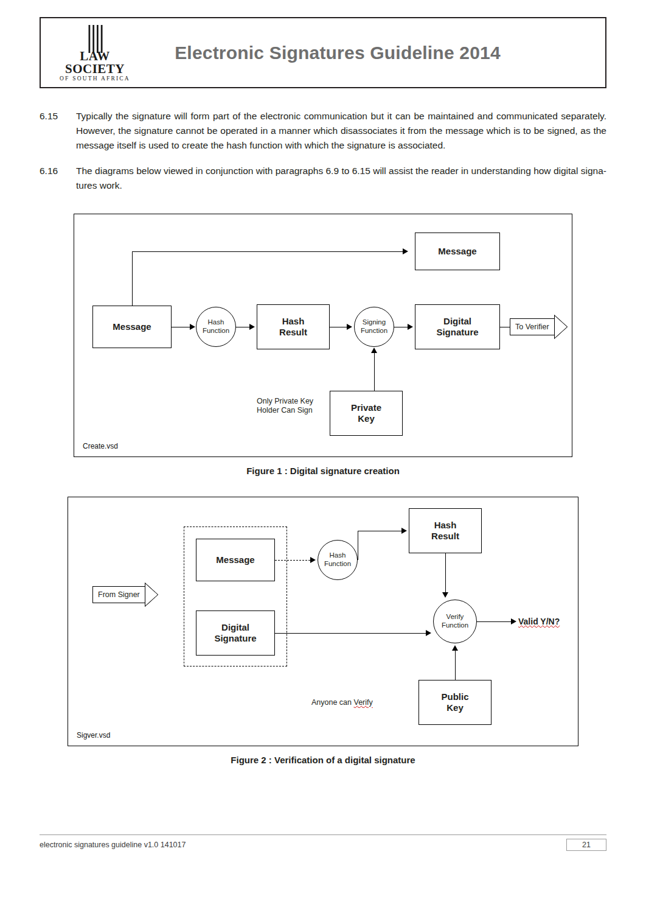||||
LAW SOCIETY
OF SOUTH AFRICA
Electronic Signatures Guideline 2014
6.15
Typically the signature will form part of the electronic communication but it can be maintained and communicated separately. However, the signature cannot be operated in a manner which disassociates it from the message which is to be signed, as the message itself is used to create the hash function with which the signature is associated.
6.16
The diagrams below viewed in conjunction with paragraphs 6.9 to 6.15 will assist the reader in understanding how digital signatures work.
Message
Hash
Function
Hash
Result
Signing
Function
Digital
Signature
Message
Private
Key
To Verifier
Only Private Key
Holder Can Sign
Create.vsd
Figure 1 : Digital signature creation
Message
Digital
Signature
From Signer
Hash
Function
Hash
Result
Verify
Function
Public
Key
Valid Y/N?
Anyone can Verify
Sigver.vsd
Figure 2 : Verification of a digital signature
electronic signatures guideline v1.0 141017
21